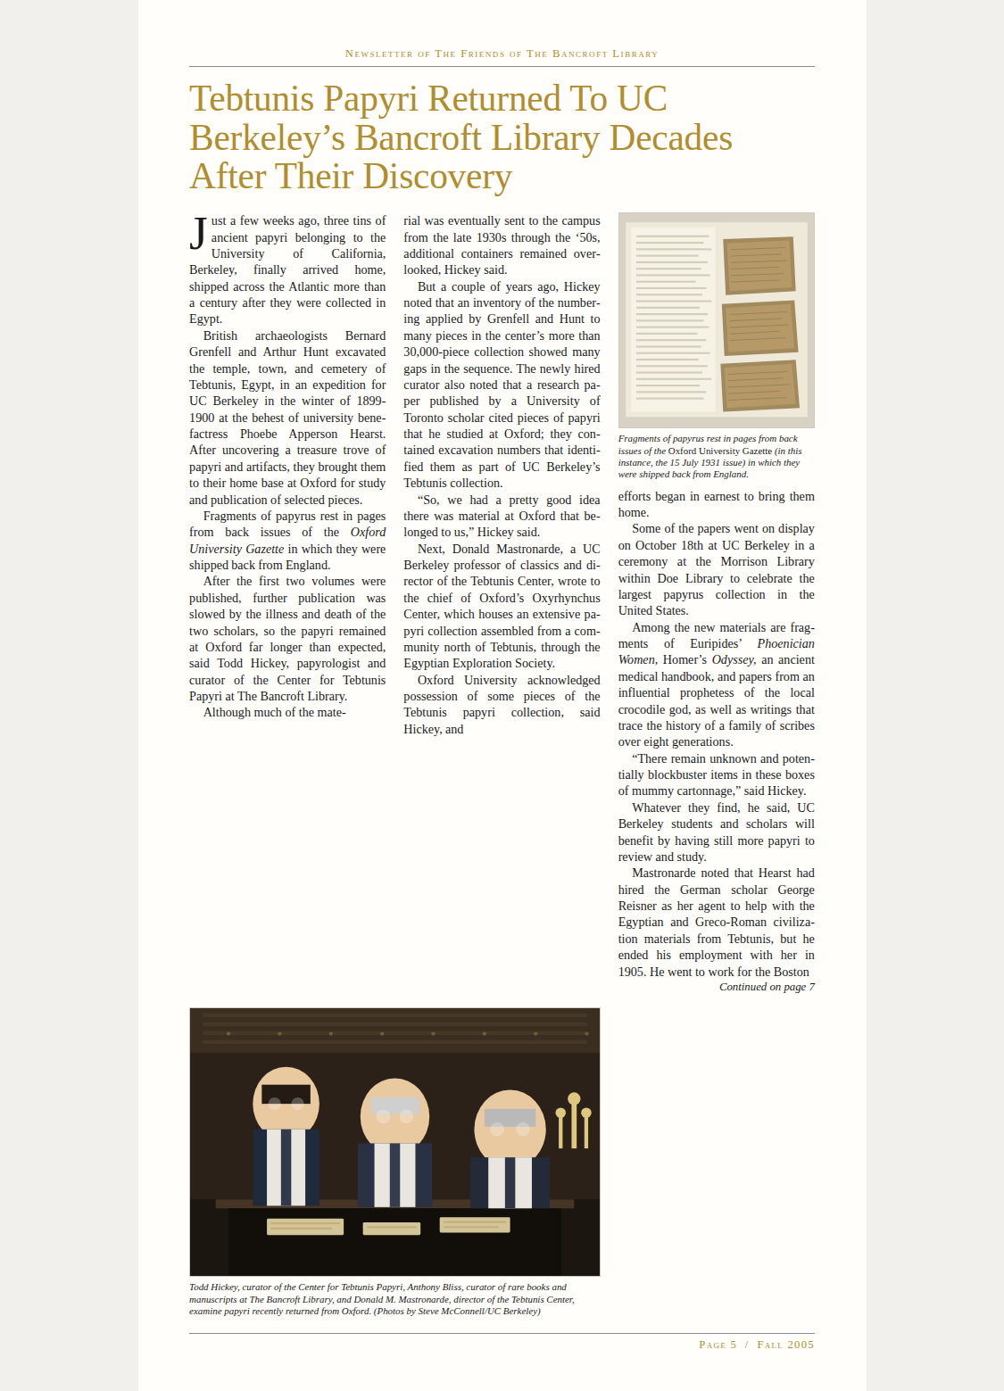Newsletter of The Friends of The Bancroft Library
Tebtunis Papyri Returned To UC Berkeley’s Bancroft Library Decades After Their Discovery
Just a few weeks ago, three tins of ancient papyri belonging to the University of California, Berkeley, finally arrived home, shipped across the Atlantic more than a century after they were collected in Egypt.
British archaeologists Bernard Grenfell and Arthur Hunt excavated the temple, town, and cemetery of Tebtunis, Egypt, in an expedition for UC Berkeley in the winter of 1899-1900 at the behest of university benefactress Phoebe Apperson Hearst. After uncovering a treasure trove of papyri and artifacts, they brought them to their home base at Oxford for study and publication of selected pieces.
Fragments of papyrus rest in pages from back issues of the Oxford University Gazette in which they were shipped back from England.
After the first two volumes were published, further publication was slowed by the illness and death of the two scholars, so the papyri remained at Oxford far longer than expected, said Todd Hickey, papyrologist and curator of the Center for Tebtunis Papyri at The Bancroft Library.
Although much of the mate-
rial was eventually sent to the campus from the late 1930s through the ‘50s, additional containers remained overlooked, Hickey said.
But a couple of years ago, Hickey noted that an inventory of the numbering applied by Grenfell and Hunt to many pieces in the center’s more than 30,000-piece collection showed many gaps in the sequence. The newly hired curator also noted that a research paper published by a University of Toronto scholar cited pieces of papyri that he studied at Oxford; they contained excavation numbers that identified them as part of UC Berkeley’s Tebtunis collection.
“So, we had a pretty good idea there was material at Oxford that belonged to us,” Hickey said.
Next, Donald Mastronarde, a UC Berkeley professor of classics and director of the Tebtunis Center, wrote to the chief of Oxford’s Oxyrhynchus Center, which houses an extensive papyri collection assembled from a community north of Tebtunis, through the Egyptian Exploration Society.
Oxford University acknowledged possession of some pieces of the Tebtunis papyri collection, said Hickey, and
Fragments of papyrus rest in pages from back issues of the Oxford University Gazette (in this instance, the 15 July 1931 issue) in which they were shipped back from England.
efforts began in earnest to bring them home.
Some of the papers went on display on October 18th at UC Berkeley in a ceremony at the Morrison Library within Doe Library to celebrate the largest papyrus collection in the United States.
Among the new materials are fragments of Euripides’ Phoenician Women, Homer’s Odyssey, an ancient medical handbook, and papers from an influential prophetess of the local crocodile god, as well as writings that trace the history of a family of scribes over eight generations.
“There remain unknown and potentially blockbuster items in these boxes of mummy cartonnage,” said Hickey.
Whatever they find, he said, UC Berkeley students and scholars will benefit by having still more papyri to review and study.
Mastronarde noted that Hearst had hired the German scholar George Reisner as her agent to help with the Egyptian and Greco-Roman civilization materials from Tebtunis, but he ended his employment with her in 1905. He went to work for the Boston
Continued on page 7
Todd Hickey, curator of the Center for Tebtunis Papyri, Anthony Bliss, curator of rare books and manuscripts at The Bancroft Library, and Donald M. Mastronarde, director of the Tebtunis Center, examine papyri recently returned from Oxford. (Photos by Steve McConnell/UC Berkeley)
Page 5 / Fall 2005